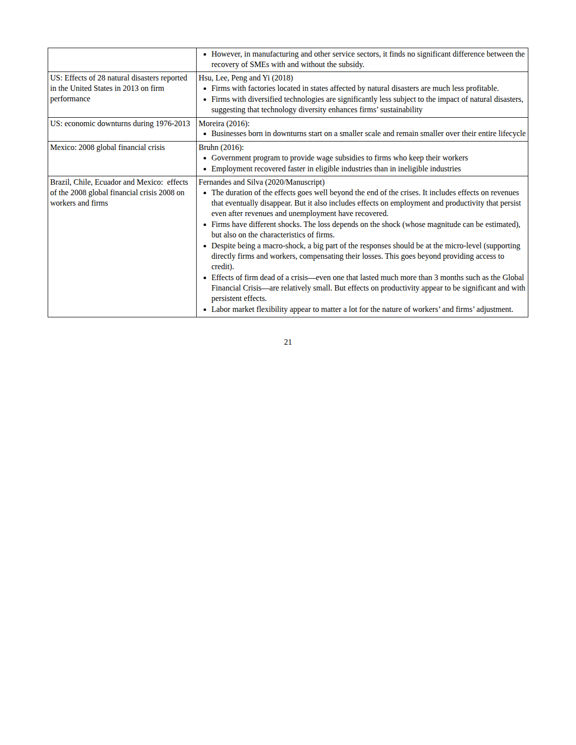| | However, in manufacturing and other service sectors, it finds no significant difference between the recovery of SMEs with and without the subsidy. |
| US: Effects of 28 natural disasters reported in the United States in 2013 on firm performance | Hsu, Lee, Peng and Yi (2018) Firms with factories located in states affected by natural disasters are much less profitable. Firms with diversified technologies are significantly less subject to the impact of natural disasters, suggesting that technology diversity enhances firms’ sustainability |
| US: economic downturns during 1976-2013 | Moreira (2016): Businesses born in downturns start on a smaller scale and remain smaller over their entire lifecycle |
| Mexico: 2008 global financial crisis | Bruhn (2016): Government program to provide wage subsidies to firms who keep their workers Employment recovered faster in eligible industries than in ineligible industries |
| Brazil, Chile, Ecuador and Mexico: effects of the 2008 global financial crisis 2008 on workers and firms | Fernandes and Silva (2020/Manuscript) The duration of the effects goes well beyond the end of the crises. It includes effects on revenues that eventually disappear. But it also includes effects on employment and productivity that persist even after revenues and unemployment have recovered. Firms have different shocks. The loss depends on the shock (whose magnitude can be estimated), but also on the characteristics of firms. Despite being a macro-shock, a big part of the responses should be at the micro-level (supporting directly firms and workers, compensating their losses. This goes beyond providing access to credit). Effects of firm dead of a crisis—even one that lasted much more than 3 months such as the Global Financial Crisis—are relatively small. But effects on productivity appear to be significant and with persistent effects. Labor market flexibility appear to matter a lot for the nature of workers’ and firms’ adjustment. |
21